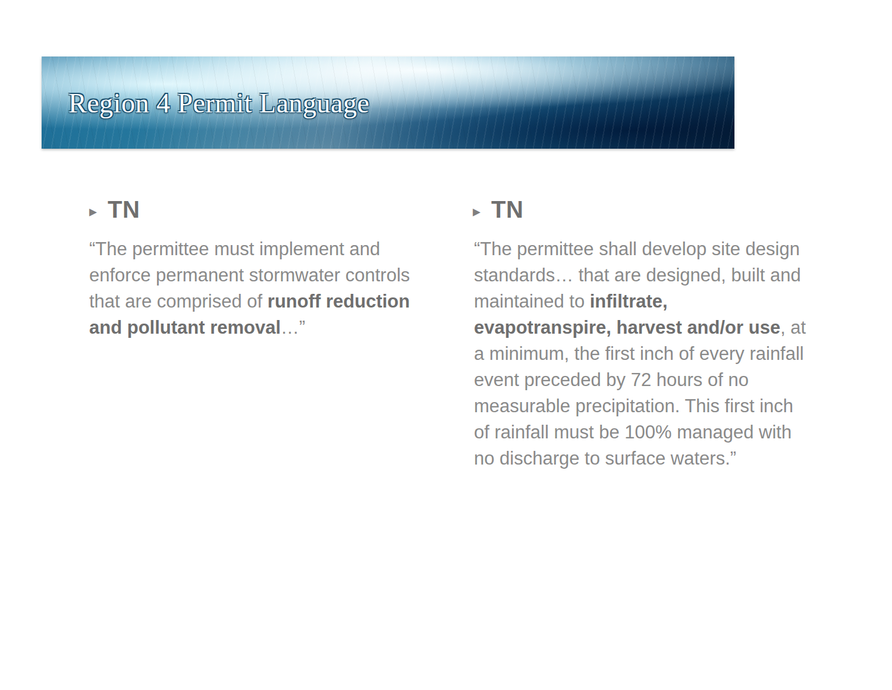Region 4 Permit Language
▸ TN
“The permittee must implement and enforce permanent stormwater controls that are comprised of runoff reduction and pollutant removal…”
▸ TN
“The permittee shall develop site design standards… that are designed, built and maintained to infiltrate, evapotranspire, harvest and/or use, at a minimum, the first inch of every rainfall event preceded by 72 hours of no measurable precipitation. This first inch of rainfall must be 100% managed with no discharge to surface waters.”